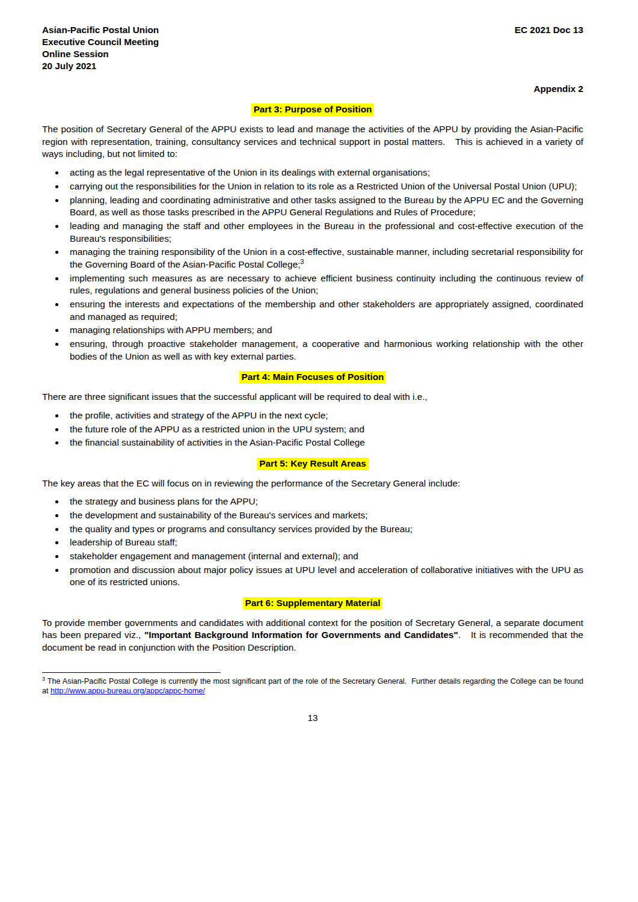Asian-Pacific Postal Union
Executive Council Meeting
Online Session
20 July 2021
EC 2021 Doc 13
Appendix 2
Part 3: Purpose of Position
The position of Secretary General of the APPU exists to lead and manage the activities of the APPU by providing the Asian-Pacific region with representation, training, consultancy services and technical support in postal matters. This is achieved in a variety of ways including, but not limited to:
acting as the legal representative of the Union in its dealings with external organisations;
carrying out the responsibilities for the Union in relation to its role as a Restricted Union of the Universal Postal Union (UPU);
planning, leading and coordinating administrative and other tasks assigned to the Bureau by the APPU EC and the Governing Board, as well as those tasks prescribed in the APPU General Regulations and Rules of Procedure;
leading and managing the staff and other employees in the Bureau in the professional and cost-effective execution of the Bureau's responsibilities;
managing the training responsibility of the Union in a cost-effective, sustainable manner, including secretarial responsibility for the Governing Board of the Asian-Pacific Postal College;3
implementing such measures as are necessary to achieve efficient business continuity including the continuous review of rules, regulations and general business policies of the Union;
ensuring the interests and expectations of the membership and other stakeholders are appropriately assigned, coordinated and managed as required;
managing relationships with APPU members; and
ensuring, through proactive stakeholder management, a cooperative and harmonious working relationship with the other bodies of the Union as well as with key external parties.
Part 4: Main Focuses of Position
There are three significant issues that the successful applicant will be required to deal with i.e.,
the profile, activities and strategy of the APPU in the next cycle;
the future role of the APPU as a restricted union in the UPU system; and
the financial sustainability of activities in the Asian-Pacific Postal College
Part 5: Key Result Areas
The key areas that the EC will focus on in reviewing the performance of the Secretary General include:
the strategy and business plans for the APPU;
the development and sustainability of the Bureau's services and markets;
the quality and types or programs and consultancy services provided by the Bureau;
leadership of Bureau staff;
stakeholder engagement and management (internal and external); and
promotion and discussion about major policy issues at UPU level and acceleration of collaborative initiatives with the UPU as one of its restricted unions.
Part 6: Supplementary Material
To provide member governments and candidates with additional context for the position of Secretary General, a separate document has been prepared viz., "Important Background Information for Governments and Candidates". It is recommended that the document be read in conjunction with the Position Description.
3 The Asian-Pacific Postal College is currently the most significant part of the role of the Secretary General. Further details regarding the College can be found at http://www.appu-bureau.org/appc/appc-home/
13